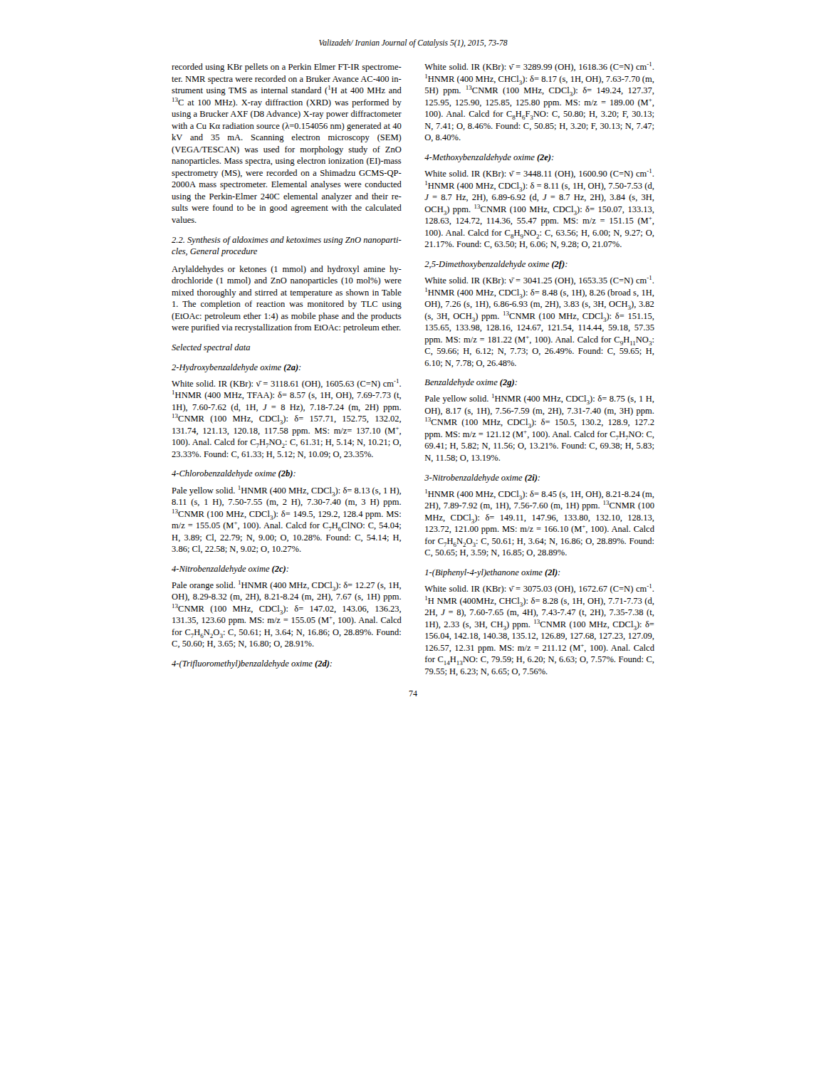Valizadeh/ Iranian Journal of Catalysis 5(1), 2015, 73-78
recorded using KBr pellets on a Perkin Elmer FT-IR spectrometer. NMR spectra were recorded on a Bruker Avance AC-400 instrument using TMS as internal standard (1H at 400 MHz and 13C at 100 MHz). X-ray diffraction (XRD) was performed by using a Brucker AXF (D8 Advance) X-ray power diffractometer with a Cu Kα radiation source (λ=0.154056 nm) generated at 40 kV and 35 mA. Scanning electron microscopy (SEM) (VEGA/TESCAN) was used for morphology study of ZnO nanoparticles. Mass spectra, using electron ionization (EI)-mass spectrometry (MS), were recorded on a Shimadzu GCMS-QP-2000A mass spectrometer. Elemental analyses were conducted using the Perkin-Elmer 240C elemental analyzer and their results were found to be in good agreement with the calculated values.
2.2. Synthesis of aldoximes and ketoximes using ZnO nanoparticles, General procedure
Arylaldehydes or ketones (1 mmol) and hydroxyl amine hydrochloride (1 mmol) and ZnO nanoparticles (10 mol%) were mixed thoroughly and stirred at temperature as shown in Table 1. The completion of reaction was monitored by TLC using (EtOAc: petroleum ether 1:4) as mobile phase and the products were purified via recrystallization from EtOAc: petroleum ether.
Selected spectral data
2-Hydroxybenzaldehyde oxime (2a):
White solid. IR (KBr): ν̄ = 3118.61 (OH), 1605.63 (C=N) cm-1. 1HNMR (400 MHz, TFAA): δ= 8.57 (s, 1H, OH), 7.69-7.73 (t, 1H), 7.60-7.62 (d, 1H, J = 8 Hz), 7.18-7.24 (m, 2H) ppm. 13CNMR (100 MHz, CDCl3): δ= 157.71, 152.75, 132.02, 131.74, 121.13, 120.18, 117.58 ppm. MS: m/z= 137.10 (M+, 100). Anal. Calcd for C7H7NO2: C, 61.31; H, 5.14; N, 10.21; O, 23.33%. Found: C, 61.33; H, 5.12; N, 10.09; O, 23.35%.
4-Chlorobenzaldehyde oxime (2b):
Pale yellow solid. 1HNMR (400 MHz, CDCl3): δ= 8.13 (s, 1 H), 8.11 (s, 1 H), 7.50-7.55 (m, 2 H), 7.30-7.40 (m, 3 H) ppm. 13CNMR (100 MHz, CDCl3): δ= 149.5, 129.2, 128.4 ppm. MS: m/z = 155.05 (M+, 100). Anal. Calcd for C7H6ClNO: C, 54.04; H, 3.89; Cl, 22.79; N, 9.00; O, 10.28%. Found: C, 54.14; H, 3.86; Cl, 22.58; N, 9.02; O, 10.27%.
4-Nitrobenzaldehyde oxime (2c):
Pale orange solid. 1HNMR (400 MHz, CDCl3): δ= 12.27 (s, 1H, OH), 8.29-8.32 (m, 2H), 8.21-8.24 (m, 2H), 7.67 (s, 1H) ppm. 13CNMR (100 MHz, CDCl3): δ= 147.02, 143.06, 136.23, 131.35, 123.60 ppm. MS: m/z = 155.05 (M+, 100). Anal. Calcd for C7H6N2O3: C, 50.61; H, 3.64; N, 16.86; O, 28.89%. Found: C, 50.60; H, 3.65; N, 16.80; O, 28.91%.
4-(Trifluoromethyl)benzaldehyde oxime (2d):
White solid. IR (KBr): ν̄ = 3289.99 (OH), 1618.36 (C=N) cm-1. 1HNMR (400 MHz, CHCl3): δ= 8.17 (s, 1H, OH), 7.63-7.70 (m, 5H) ppm. 13CNMR (100 MHz, CDCl3): δ= 149.24, 127.37, 125.95, 125.90, 125.85, 125.80 ppm. MS: m/z = 189.00 (M+, 100). Anal. Calcd for C8H6F3NO: C, 50.80; H, 3.20; F, 30.13; N, 7.41; O, 8.46%. Found: C, 50.85; H, 3.20; F, 30.13; N, 7.47; O, 8.40%.
4-Methoxybenzaldehyde oxime (2e):
White solid. IR (KBr): ν̄ = 3448.11 (OH), 1600.90 (C=N) cm-1. 1HNMR (400 MHz, CDCl3): δ = 8.11 (s, 1H, OH), 7.50-7.53 (d, J = 8.7 Hz, 2H), 6.89-6.92 (d, J = 8.7 Hz, 2H), 3.84 (s, 3H, OCH3) ppm. 13CNMR (100 MHz, CDCl3): δ= 150.07, 133.13, 128.63, 124.72, 114.36, 55.47 ppm. MS: m/z = 151.15 (M+, 100). Anal. Calcd for C8H9NO2: C, 63.56; H, 6.00; N, 9.27; O, 21.17%. Found: C, 63.50; H, 6.06; N, 9.28; O, 21.07%.
2,5-Dimethoxybenzaldehyde oxime (2f):
White solid. IR (KBr): ν̄ = 3041.25 (OH), 1653.35 (C=N) cm-1. 1HNMR (400 MHz, CDCl3): δ= 8.48 (s, 1H), 8.26 (broad s, 1H, OH), 7.26 (s, 1H), 6.86-6.93 (m, 2H), 3.83 (s, 3H, OCH3), 3.82 (s, 3H, OCH3) ppm. 13CNMR (100 MHz, CDCl3): δ= 151.15, 135.65, 133.98, 128.16, 124.67, 121.54, 114.44, 59.18, 57.35 ppm. MS: m/z = 181.22 (M+, 100). Anal. Calcd for C9H11NO3: C, 59.66; H, 6.12; N, 7.73; O, 26.49%. Found: C, 59.65; H, 6.10; N, 7.78; O, 26.48%.
Benzaldehyde oxime (2g):
Pale yellow solid. 1HNMR (400 MHz, CDCl3): δ= 8.75 (s, 1 H, OH), 8.17 (s, 1H), 7.56-7.59 (m, 2H), 7.31-7.40 (m, 3H) ppm. 13CNMR (100 MHz, CDCl3): δ= 150.5, 130.2, 128.9, 127.2 ppm. MS: m/z = 121.12 (M+, 100). Anal. Calcd for C7H7NO: C, 69.41; H, 5.82; N, 11.56; O, 13.21%. Found: C, 69.38; H, 5.83; N, 11.58; O, 13.19%.
3-Nitrobenzaldehyde oxime (2i):
1HNMR (400 MHz, CDCl3): δ= 8.45 (s, 1H, OH), 8.21-8.24 (m, 2H), 7.89-7.92 (m, 1H), 7.56-7.60 (m, 1H) ppm. 13CNMR (100 MHz, CDCl3): δ= 149.11, 147.96, 133.80, 132.10, 128.13, 123.72, 121.00 ppm. MS: m/z = 166.10 (M+, 100). Anal. Calcd for C7H6N2O3: C, 50.61; H, 3.64; N, 16.86; O, 28.89%. Found: C, 50.65; H, 3.59; N, 16.85; O, 28.89%.
1-(Biphenyl-4-yl)ethanone oxime (2l):
White solid. IR (KBr): ν̄ = 3075.03 (OH), 1672.67 (C=N) cm-1. 1H NMR (400MHz, CHCl3): δ= 8.28 (s, 1H, OH), 7.71-7.73 (d, 2H, J = 8), 7.60-7.65 (m, 4H), 7.43-7.47 (t, 2H), 7.35-7.38 (t, 1H), 2.33 (s, 3H, CH3) ppm. 13CNMR (100 MHz, CDCl3): δ= 156.04, 142.18, 140.38, 135.12, 126.89, 127.68, 127.23, 127.09, 126.57, 12.31 ppm. MS: m/z = 211.12 (M+, 100). Anal. Calcd for C14H13NO: C, 79.59; H, 6.20; N, 6.63; O, 7.57%. Found: C, 79.55; H, 6.23; N, 6.65; O, 7.56%.
74